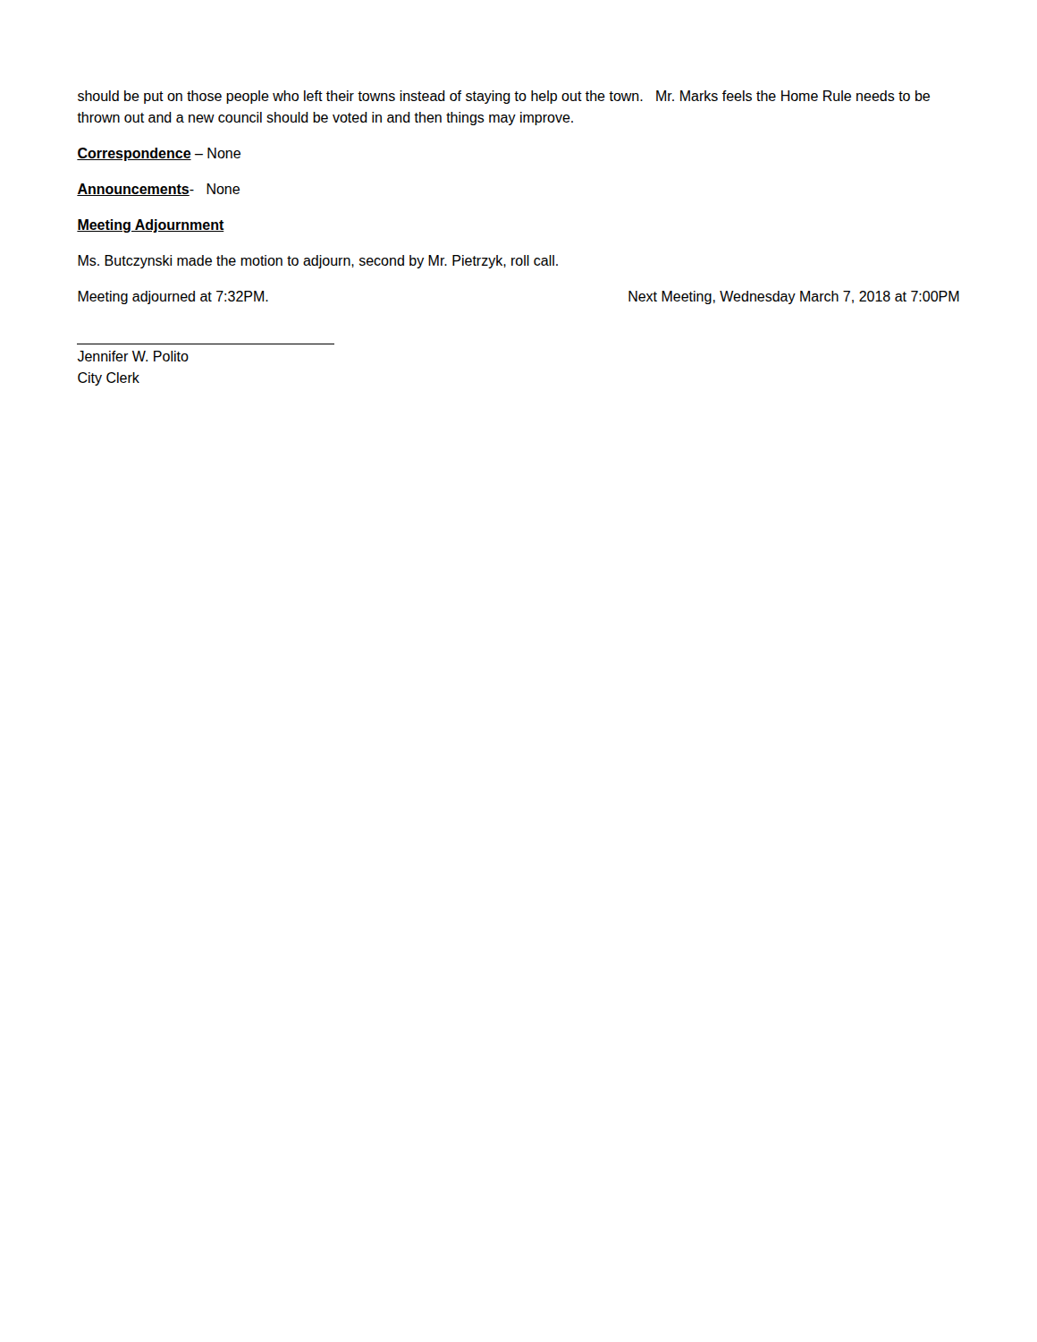should be put on those people who left their towns instead of staying to help out the town. Mr. Marks feels the Home Rule needs to be thrown out and a new council should be voted in and then things may improve.
Correspondence – None
Announcements- None
Meeting Adjournment
Ms. Butczynski made the motion to adjourn, second by Mr. Pietrzyk, roll call.
Meeting adjourned at 7:32PM. Next Meeting, Wednesday March 7, 2018 at 7:00PM
Jennifer W. Polito
City Clerk